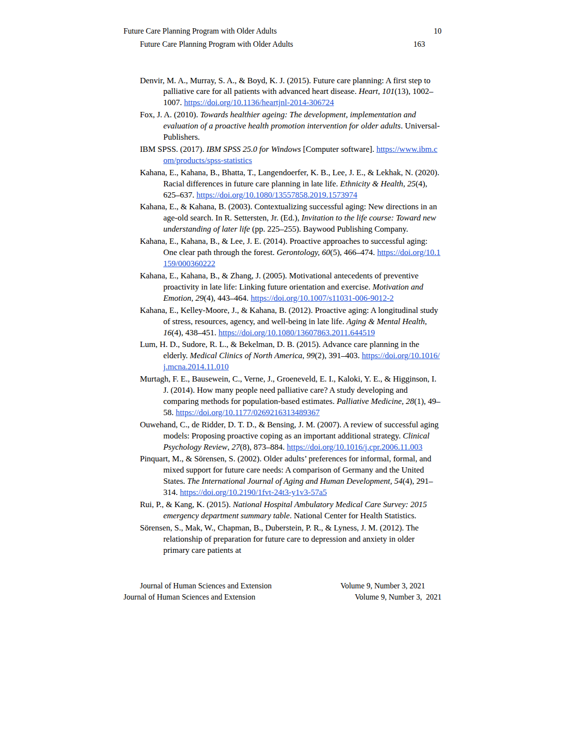Future Care Planning Program with Older Adults 10
Future Care Planning Program with Older Adults 163
Denvir, M. A., Murray, S. A., & Boyd, K. J. (2015). Future care planning: A first step to palliative care for all patients with advanced heart disease. Heart, 101(13), 1002–1007. https://doi.org/10.1136/heartjnl-2014-306724
Fox, J. A. (2010). Towards healthier ageing: The development, implementation and evaluation of a proactive health promotion intervention for older adults. Universal-Publishers.
IBM SPSS. (2017). IBM SPSS 25.0 for Windows [Computer software]. https://www.ibm.com/products/spss-statistics
Kahana, E., Kahana, B., Bhatta, T., Langendoerfer, K. B., Lee, J. E., & Lekhak, N. (2020). Racial differences in future care planning in late life. Ethnicity & Health, 25(4), 625–637. https://doi.org/10.1080/13557858.2019.1573974
Kahana, E., & Kahana, B. (2003). Contextualizing successful aging: New directions in an age-old search. In R. Settersten, Jr. (Ed.), Invitation to the life course: Toward new understanding of later life (pp. 225–255). Baywood Publishing Company.
Kahana, E., Kahana, B., & Lee, J. E. (2014). Proactive approaches to successful aging: One clear path through the forest. Gerontology, 60(5), 466–474. https://doi.org/10.1159/000360222
Kahana, E., Kahana, B., & Zhang, J. (2005). Motivational antecedents of preventive proactivity in late life: Linking future orientation and exercise. Motivation and Emotion, 29(4), 443–464. https://doi.org/10.1007/s11031-006-9012-2
Kahana, E., Kelley-Moore, J., & Kahana, B. (2012). Proactive aging: A longitudinal study of stress, resources, agency, and well-being in late life. Aging & Mental Health, 16(4), 438–451. https://doi.org/10.1080/13607863.2011.644519
Lum, H. D., Sudore, R. L., & Bekelman, D. B. (2015). Advance care planning in the elderly. Medical Clinics of North America, 99(2), 391–403. https://doi.org/10.1016/j.mcna.2014.11.010
Murtagh, F. E., Bausewein, C., Verne, J., Groeneveld, E. I., Kaloki, Y. E., & Higginson, I. J. (2014). How many people need palliative care? A study developing and comparing methods for population-based estimates. Palliative Medicine, 28(1), 49–58. https://doi.org/10.1177/0269216313489367
Ouwehand, C., de Ridder, D. T. D., & Bensing, J. M. (2007). A review of successful aging models: Proposing proactive coping as an important additional strategy. Clinical Psychology Review, 27(8), 873–884. https://doi.org/10.1016/j.cpr.2006.11.003
Pinquart, M., & Sörensen, S. (2002). Older adults’ preferences for informal, formal, and mixed support for future care needs: A comparison of Germany and the United States. The International Journal of Aging and Human Development, 54(4), 291–314. https://doi.org/10.2190/1fvt-24t3-y1v3-57a5
Rui, P., & Kang, K. (2015). National Hospital Ambulatory Medical Care Survey: 2015 emergency department summary table. National Center for Health Statistics.
Sörensen, S., Mak, W., Chapman, B., Duberstein, P. R., & Lyness, J. M. (2012). The relationship of preparation for future care to depression and anxiety in older primary care patients at
Journal of Human Sciences and Extension Volume 9, Number 3, 2021
Journal of Human Sciences and Extension Volume 9, Number 3, 2021